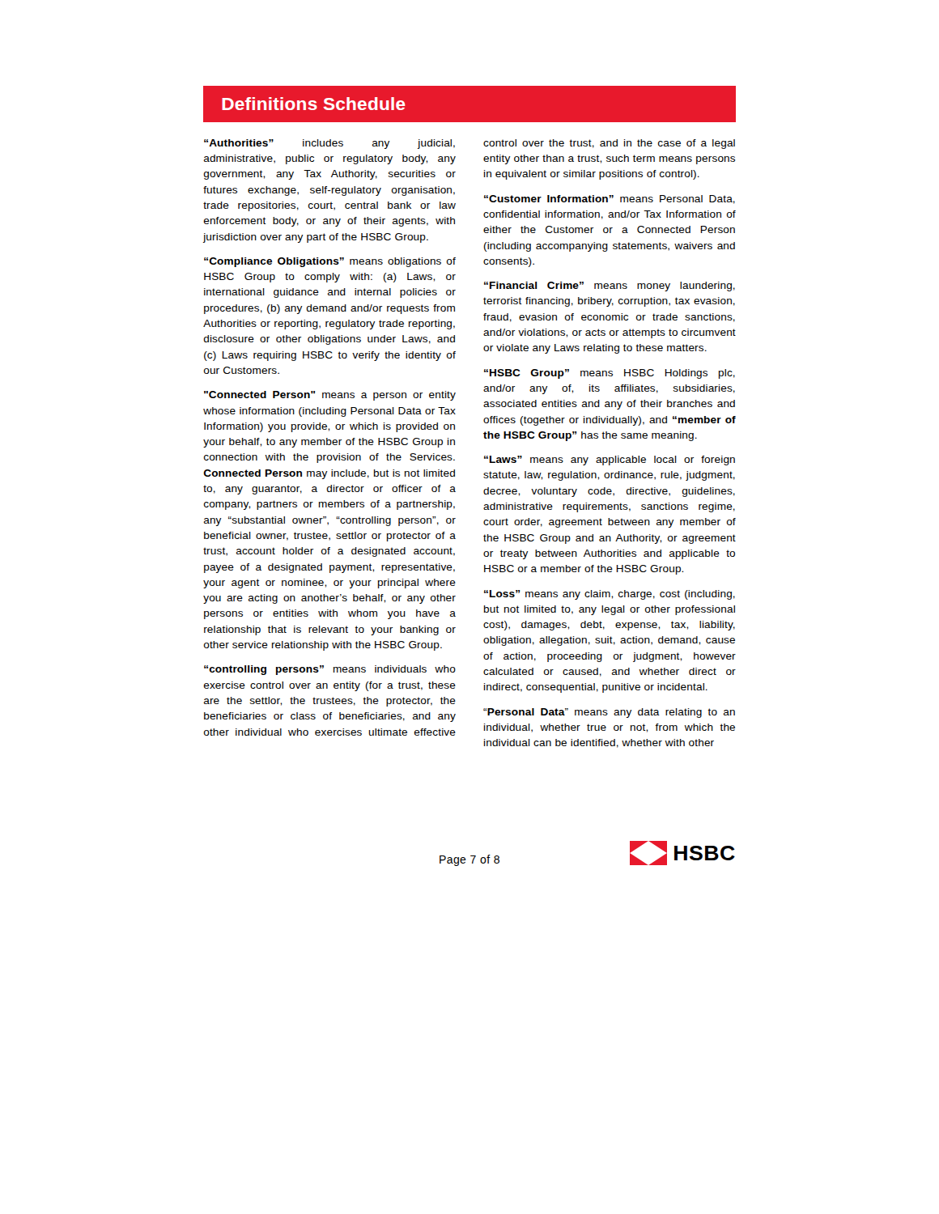Definitions Schedule
“Authorities” includes any judicial, administrative, public or regulatory body, any government, any Tax Authority, securities or futures exchange, self-regulatory organisation, trade repositories, court, central bank or law enforcement body, or any of their agents, with jurisdiction over any part of the HSBC Group.
“Compliance Obligations” means obligations of HSBC Group to comply with: (a) Laws, or international guidance and internal policies or procedures, (b) any demand and/or requests from Authorities or reporting, regulatory trade reporting, disclosure or other obligations under Laws, and (c) Laws requiring HSBC to verify the identity of our Customers.
"Connected Person" means a person or entity whose information (including Personal Data or Tax Information) you provide, or which is provided on your behalf, to any member of the HSBC Group in connection with the provision of the Services. Connected Person may include, but is not limited to, any guarantor, a director or officer of a company, partners or members of a partnership, any “substantial owner”, “controlling person”, or beneficial owner, trustee, settlor or protector of a trust, account holder of a designated account, payee of a designated payment, representative, your agent or nominee, or your principal where you are acting on another’s behalf, or any other persons or entities with whom you have a relationship that is relevant to your banking or other service relationship with the HSBC Group.
“controlling persons” means individuals who exercise control over an entity (for a trust, these are the settlor, the trustees, the protector, the beneficiaries or class of beneficiaries, and any other individual who exercises ultimate effective control over the trust, and in the case of a legal entity other than a trust, such term means persons in equivalent or similar positions of control).
“Customer Information” means Personal Data, confidential information, and/or Tax Information of either the Customer or a Connected Person (including accompanying statements, waivers and consents).
“Financial Crime” means money laundering, terrorist financing, bribery, corruption, tax evasion, fraud, evasion of economic or trade sanctions, and/or violations, or acts or attempts to circumvent or violate any Laws relating to these matters.
“HSBC Group” means HSBC Holdings plc, and/or any of, its affiliates, subsidiaries, associated entities and any of their branches and offices (together or individually), and “member of the HSBC Group” has the same meaning.
“Laws” means any applicable local or foreign statute, law, regulation, ordinance, rule, judgment, decree, voluntary code, directive, guidelines, administrative requirements, sanctions regime, court order, agreement between any member of the HSBC Group and an Authority, or agreement or treaty between Authorities and applicable to HSBC or a member of the HSBC Group.
“Loss” means any claim, charge, cost (including, but not limited to, any legal or other professional cost), damages, debt, expense, tax, liability, obligation, allegation, suit, action, demand, cause of action, proceeding or judgment, however calculated or caused, and whether direct or indirect, consequential, punitive or incidental.
“Personal Data” means any data relating to an individual, whether true or not, from which the individual can be identified, whether with other
Page 7 of 8
HSBC